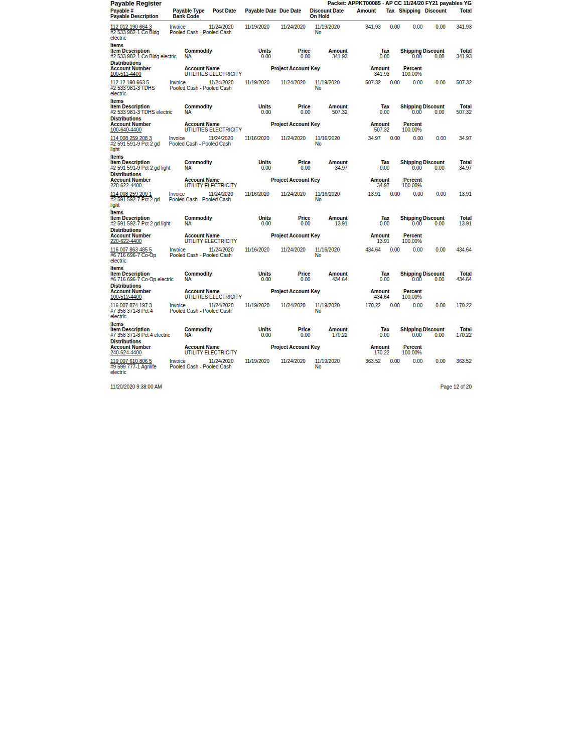Payable Register
Packet: APPKT00085 - AP CC 11/24/20 FY21 payables YG
| Payable # | Payable Type | Post Date | Payable Date | Due Date | Discount Date | Amount | Tax | Shipping | Discount | Total |
| Payable Description | Bank Code | | | | On Hold | | | | | |
| 112 012 190 664 3 | Invoice | 11/24/2020 | 11/19/2020 | 11/24/2020 | 11/19/2020 | 341.93 | 0.00 | 0.00 | 0.00 | 341.93 |
| #2 533 982-1 Co Bldg electric | Pooled Cash - Pooled Cash | No | |
| Items |
| Item Description | Commodity | Units | Price | Amount | Tax | Shipping | Discount | Total |
| #2 533 982-1 Co Bldg electric | NA | 0.00 | 0.00 | 341.93 | 0.00 | 0.00 | 0.00 | 341.93 |
| Distributions |
| Account Number | Account Name | Project Account Key | Amount | Percent | |
| 100-511-4400 | UTILITIES ELECTRICITY | | 341.93 | 100.00% | |
| 112 12 190 663 5 | Invoice | 11/24/2020 | 11/19/2020 | 11/24/2020 | 11/19/2020 | 507.32 | 0.00 | 0.00 | 0.00 | 507.32 |
| #2 533 981-3 TDHS electric | Pooled Cash - Pooled Cash | No | |
| Items |
| Item Description | Commodity | Units | Price | Amount | Tax | Shipping | Discount | Total |
| #2 533 981-3 TDHS electric | NA | 0.00 | 0.00 | 507.32 | 0.00 | 0.00 | 0.00 | 507.32 |
| Distributions |
| Account Number | Account Name | Project Account Key | Amount | Percent | |
| 100-640-4400 | UTILITIES ELECTRICITY | | 507.32 | 100.00% | |
| 114 008 259 208 3 | Invoice | 11/24/2020 | 11/16/2020 | 11/24/2020 | 11/16/2020 | 34.97 | 0.00 | 0.00 | 0.00 | 34.97 |
| #2 591 591-9 Pct 2 gd light | Pooled Cash - Pooled Cash | No | |
| Items |
| Item Description | Commodity | Units | Price | Amount | Tax | Shipping | Discount | Total |
| #2 591 591-9 Pct 2 gd light | NA | 0.00 | 0.00 | 34.97 | 0.00 | 0.00 | 0.00 | 34.97 |
| Distributions |
| Account Number | Account Name | Project Account Key | Amount | Percent | |
| 220-622-4400 | UTILITY ELECTRICITY | | 34.97 | 100.00% | |
| 114 008 259 209 1 | Invoice | 11/24/2020 | 11/16/2020 | 11/24/2020 | 11/16/2020 | 13.91 | 0.00 | 0.00 | 0.00 | 13.91 |
| #2 591 592-7 Pct 2 gd light | Pooled Cash - Pooled Cash | No | |
| Items |
| Item Description | Commodity | Units | Price | Amount | Tax | Shipping | Discount | Total |
| #2 591 592-7 Pct 2 gd light | NA | 0.00 | 0.00 | 13.91 | 0.00 | 0.00 | 0.00 | 13.91 |
| Distributions |
| Account Number | Account Name | Project Account Key | Amount | Percent | |
| 220-622-4400 | UTILITY ELECTRICITY | | 13.91 | 100.00% | |
| 116 007 863 485 5 | Invoice | 11/24/2020 | 11/16/2020 | 11/24/2020 | 11/16/2020 | 434.64 | 0.00 | 0.00 | 0.00 | 434.64 |
| #6 716 696-7 Co-Op electric | Pooled Cash - Pooled Cash | No | |
| Items |
| Item Description | Commodity | Units | Price | Amount | Tax | Shipping | Discount | Total |
| #6 716 696-7 Co-Op electric | NA | 0.00 | 0.00 | 434.64 | 0.00 | 0.00 | 0.00 | 434.64 |
| Distributions |
| Account Number | Account Name | Project Account Key | Amount | Percent | |
| 100-512-4400 | UTILITIES ELECTRICITY | | 434.64 | 100.00% | |
| 116 007 874 197 3 | Invoice | 11/24/2020 | 11/19/2020 | 11/24/2020 | 11/19/2020 | 170.22 | 0.00 | 0.00 | 0.00 | 170.22 |
| #7 358 371-8 Pct 4 electric | Pooled Cash - Pooled Cash | No | |
| Items |
| Item Description | Commodity | Units | Price | Amount | Tax | Shipping | Discount | Total |
| #7 358 371-8 Pct 4 electric | NA | 0.00 | 0.00 | 170.22 | 0.00 | 0.00 | 0.00 | 170.22 |
| Distributions |
| Account Number | Account Name | Project Account Key | Amount | Percent | |
| 240-624-4400 | UTILITY ELECTRICITY | | 170.22 | 100.00% | |
| 119 007 610 806 5 | Invoice | 11/24/2020 | 11/19/2020 | 11/24/2020 | 11/19/2020 | 363.52 | 0.00 | 0.00 | 0.00 | 363.52 |
| #9 599 777-1 Agrilife electric | Pooled Cash - Pooled Cash | No | |
11/20/2020 9:38:00 AM
Page 12 of 20